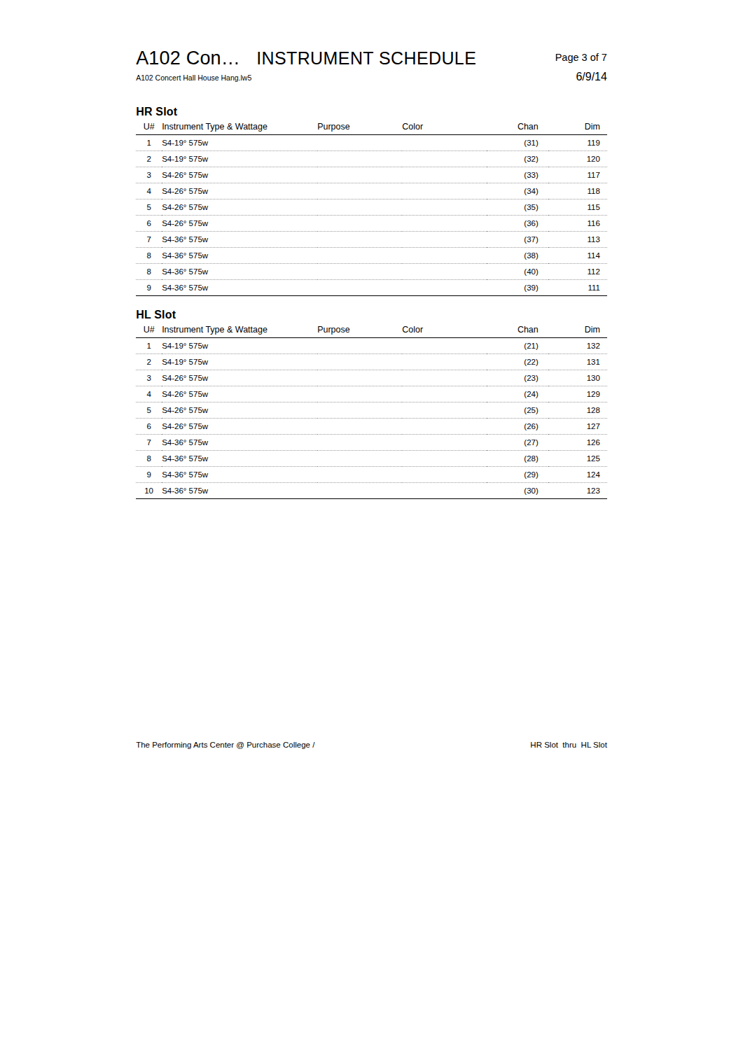A102 Concer… INSTRUMENT SCHEDULE
Page 3 of 7
A102 Concert Hall House Hang.lw5
6/9/14
HR Slot
| U# | Instrument Type & Wattage | Purpose | Color | Chan | Dim |
| --- | --- | --- | --- | --- | --- |
| 1 | S4-19° 575w | | | (31) | 119 |
| 2 | S4-19° 575w | | | (32) | 120 |
| 3 | S4-26° 575w | | | (33) | 117 |
| 4 | S4-26° 575w | | | (34) | 118 |
| 5 | S4-26° 575w | | | (35) | 115 |
| 6 | S4-26° 575w | | | (36) | 116 |
| 7 | S4-36° 575w | | | (37) | 113 |
| 8 | S4-36° 575w | | | (38) | 114 |
| 8 | S4-36° 575w | | | (40) | 112 |
| 9 | S4-36° 575w | | | (39) | 111 |
HL Slot
| U# | Instrument Type & Wattage | Purpose | Color | Chan | Dim |
| --- | --- | --- | --- | --- | --- |
| 1 | S4-19° 575w | | | (21) | 132 |
| 2 | S4-19° 575w | | | (22) | 131 |
| 3 | S4-26° 575w | | | (23) | 130 |
| 4 | S4-26° 575w | | | (24) | 129 |
| 5 | S4-26° 575w | | | (25) | 128 |
| 6 | S4-26° 575w | | | (26) | 127 |
| 7 | S4-36° 575w | | | (27) | 126 |
| 8 | S4-36° 575w | | | (28) | 125 |
| 9 | S4-36° 575w | | | (29) | 124 |
| 10 | S4-36° 575w | | | (30) | 123 |
The Performing Arts Center @ Purchase College /
HR Slot thru HL Slot